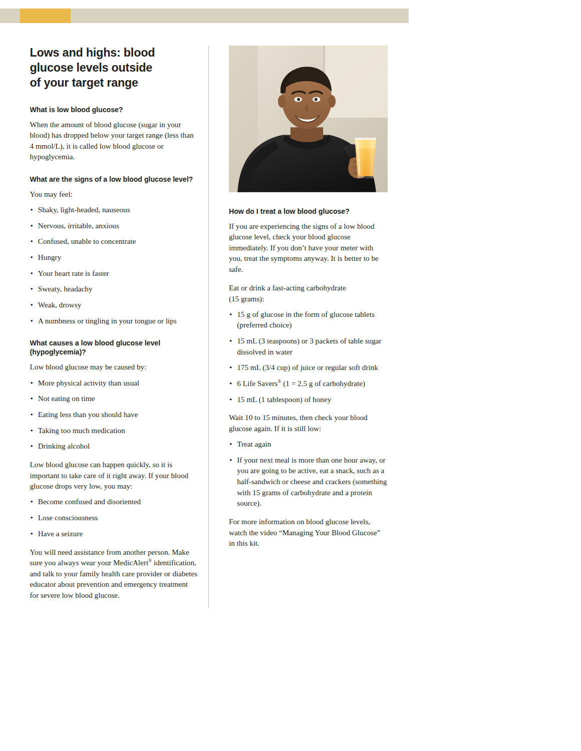Lows and highs: blood glucose levels outside
of your target range
What is low blood glucose?
When the amount of blood glucose (sugar in your blood) has dropped below your target range (less than 4 mmol/L), it is called low blood glucose or hypoglycemia.
What are the signs of a low blood glucose level?
You may feel:
Shaky, light-headed, nauseous
Nervous, irritable, anxious
Confused, unable to concentrate
Hungry
Your heart rate is faster
Sweaty, headachy
Weak, drowsy
A numbness or tingling in your tongue or lips
What causes a low blood glucose level (hypoglycemia)?
Low blood glucose may be caused by:
More physical activity than usual
Not eating on time
Eating less than you should have
Taking too much medication
Drinking alcohol
Low blood glucose can happen quickly, so it is important to take care of it right away. If your blood glucose drops very low, you may:
Become confused and disoriented
Lose consciousness
Have a seizure
You will need assistance from another person. Make sure you always wear your MedicAlert® identification, and talk to your family health care provider or diabetes educator about prevention and emergency treatment for severe low blood glucose.
How do I treat a low blood glucose?
If you are experiencing the signs of a low blood glucose level, check your blood glucose immediately. If you don’t have your meter with you, treat the symptoms anyway. It is better to be safe.
Eat or drink a fast-acting carbohydrate
(15 grams):
15 g of glucose in the form of glucose tablets (preferred choice)
15 mL (3 teaspoons) or 3 packets of table sugar dissolved in water
175 mL (3/4 cup) of juice or regular soft drink
6 Life Savers® (1 = 2.5 g of carbohydrate)
15 mL (1 tablespoon) of honey
Wait 10 to 15 minutes, then check your blood glucose again. If it is still low:
Treat again
If your next meal is more than one hour away, or you are going to be active, eat a snack, such as a half-sandwich or cheese and crackers (something with 15 grams of carbohydrate and a protein source).
For more information on blood glucose levels, watch the video “Managing Your Blood Glucose” in this kit.